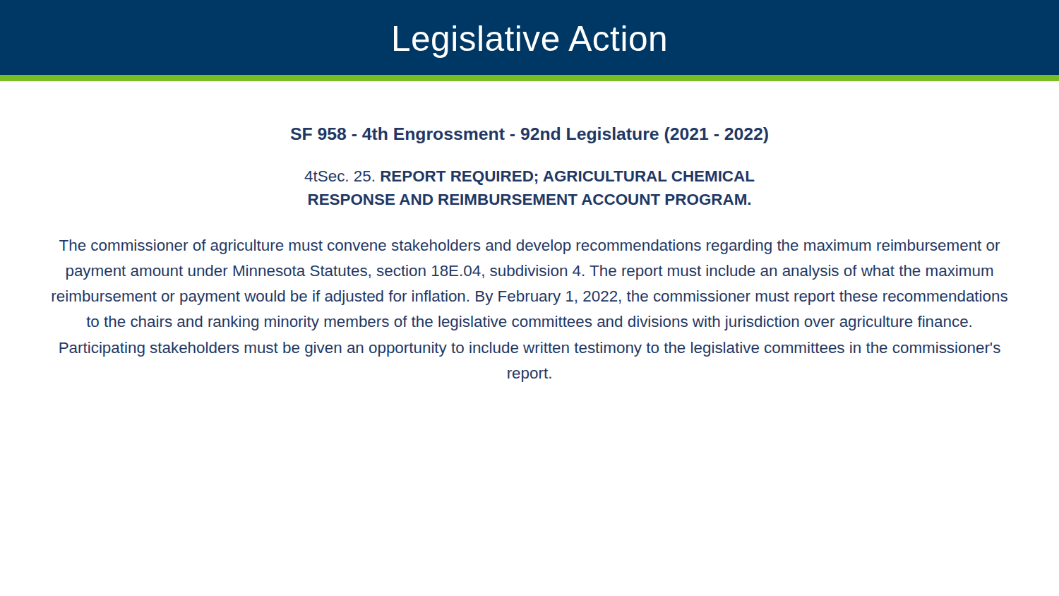Legislative Action
SF 958 - 4th Engrossment - 92nd Legislature (2021 - 2022)
4tSec. 25. REPORT REQUIRED; AGRICULTURAL CHEMICAL RESPONSE AND REIMBURSEMENT ACCOUNT PROGRAM.
The commissioner of agriculture must convene stakeholders and develop recommendations regarding the maximum reimbursement or payment amount under Minnesota Statutes, section 18E.04, subdivision 4. The report must include an analysis of what the maximum reimbursement or payment would be if adjusted for inflation. By February 1, 2022, the commissioner must report these recommendations to the chairs and ranking minority members of the legislative committees and divisions with jurisdiction over agriculture finance. Participating stakeholders must be given an opportunity to include written testimony to the legislative committees in the commissioner's report.